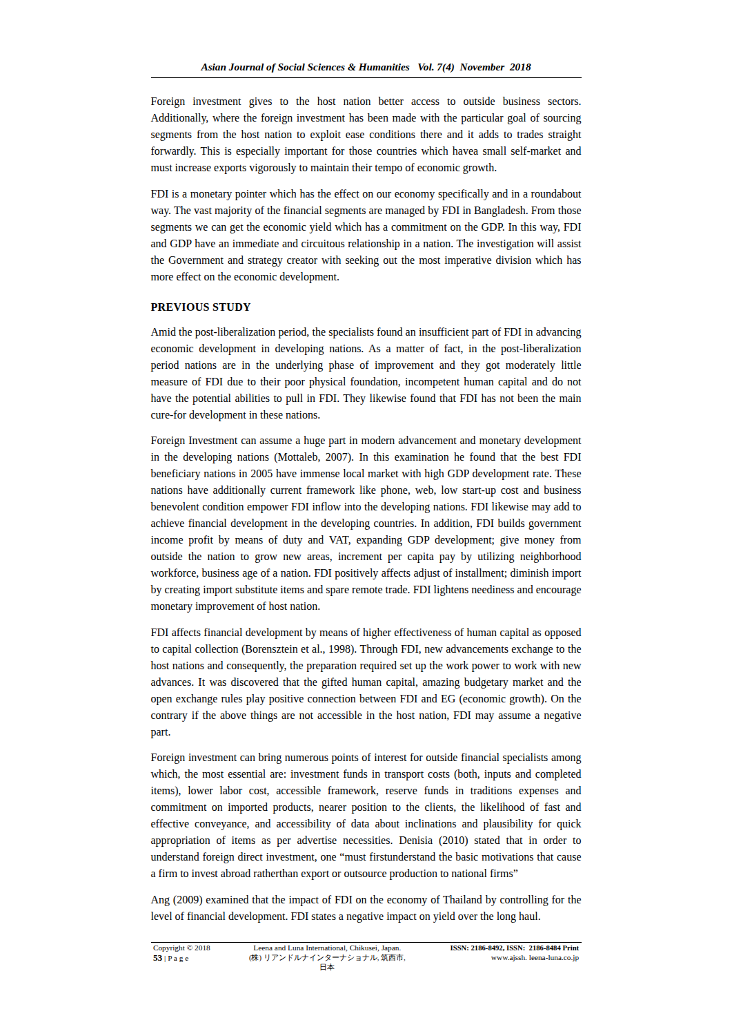Asian Journal of Social Sciences & Humanities Vol. 7(4) November 2018
Foreign investment gives to the host nation better access to outside business sectors. Additionally, where the foreign investment has been made with the particular goal of sourcing segments from the host nation to exploit ease conditions there and it adds to trades straight forwardly. This is especially important for those countries which havea small self-market and must increase exports vigorously to maintain their tempo of economic growth.
FDI is a monetary pointer which has the effect on our economy specifically and in a roundabout way. The vast majority of the financial segments are managed by FDI in Bangladesh. From those segments we can get the economic yield which has a commitment on the GDP. In this way, FDI and GDP have an immediate and circuitous relationship in a nation. The investigation will assist the Government and strategy creator with seeking out the most imperative division which has more effect on the economic development.
PREVIOUS STUDY
Amid the post-liberalization period, the specialists found an insufficient part of FDI in advancing economic development in developing nations. As a matter of fact, in the post-liberalization period nations are in the underlying phase of improvement and they got moderately little measure of FDI due to their poor physical foundation, incompetent human capital and do not have the potential abilities to pull in FDI. They likewise found that FDI has not been the main cure-for development in these nations.
Foreign Investment can assume a huge part in modern advancement and monetary development in the developing nations (Mottaleb, 2007). In this examination he found that the best FDI beneficiary nations in 2005 have immense local market with high GDP development rate. These nations have additionally current framework like phone, web, low start-up cost and business benevolent condition empower FDI inflow into the developing nations. FDI likewise may add to achieve financial development in the developing countries. In addition, FDI builds government income profit by means of duty and VAT, expanding GDP development; give money from outside the nation to grow new areas, increment per capita pay by utilizing neighborhood workforce, business age of a nation. FDI positively affects adjust of installment; diminish import by creating import substitute items and spare remote trade. FDI lightens neediness and encourage monetary improvement of host nation.
FDI affects financial development by means of higher effectiveness of human capital as opposed to capital collection (Borensztein et al., 1998). Through FDI, new advancements exchange to the host nations and consequently, the preparation required set up the work power to work with new advances. It was discovered that the gifted human capital, amazing budgetary market and the open exchange rules play positive connection between FDI and EG (economic growth). On the contrary if the above things are not accessible in the host nation, FDI may assume a negative part.
Foreign investment can bring numerous points of interest for outside financial specialists among which, the most essential are: investment funds in transport costs (both, inputs and completed items), lower labor cost, accessible framework, reserve funds in traditions expenses and commitment on imported products, nearer position to the clients, the likelihood of fast and effective conveyance, and accessibility of data about inclinations and plausibility for quick appropriation of items as per advertise necessities. Denisia (2010) stated that in order to understand foreign direct investment, one “must firstunderstand the basic motivations that cause a firm to invest abroad ratherthan export or outsource production to national firms”
Ang (2009) examined that the impact of FDI on the economy of Thailand by controlling for the level of financial development. FDI states a negative impact on yield over the long haul.
| Copyright © 2018 53 / P a g e | Leena and Luna International, Chikusei, Japan. (株) リアンドルナインターナショナル, 筑西市,日本 | ISSN: 2186-8492, ISSN: 2186-8484 Print www.ajssh. leena-luna.co.jp |